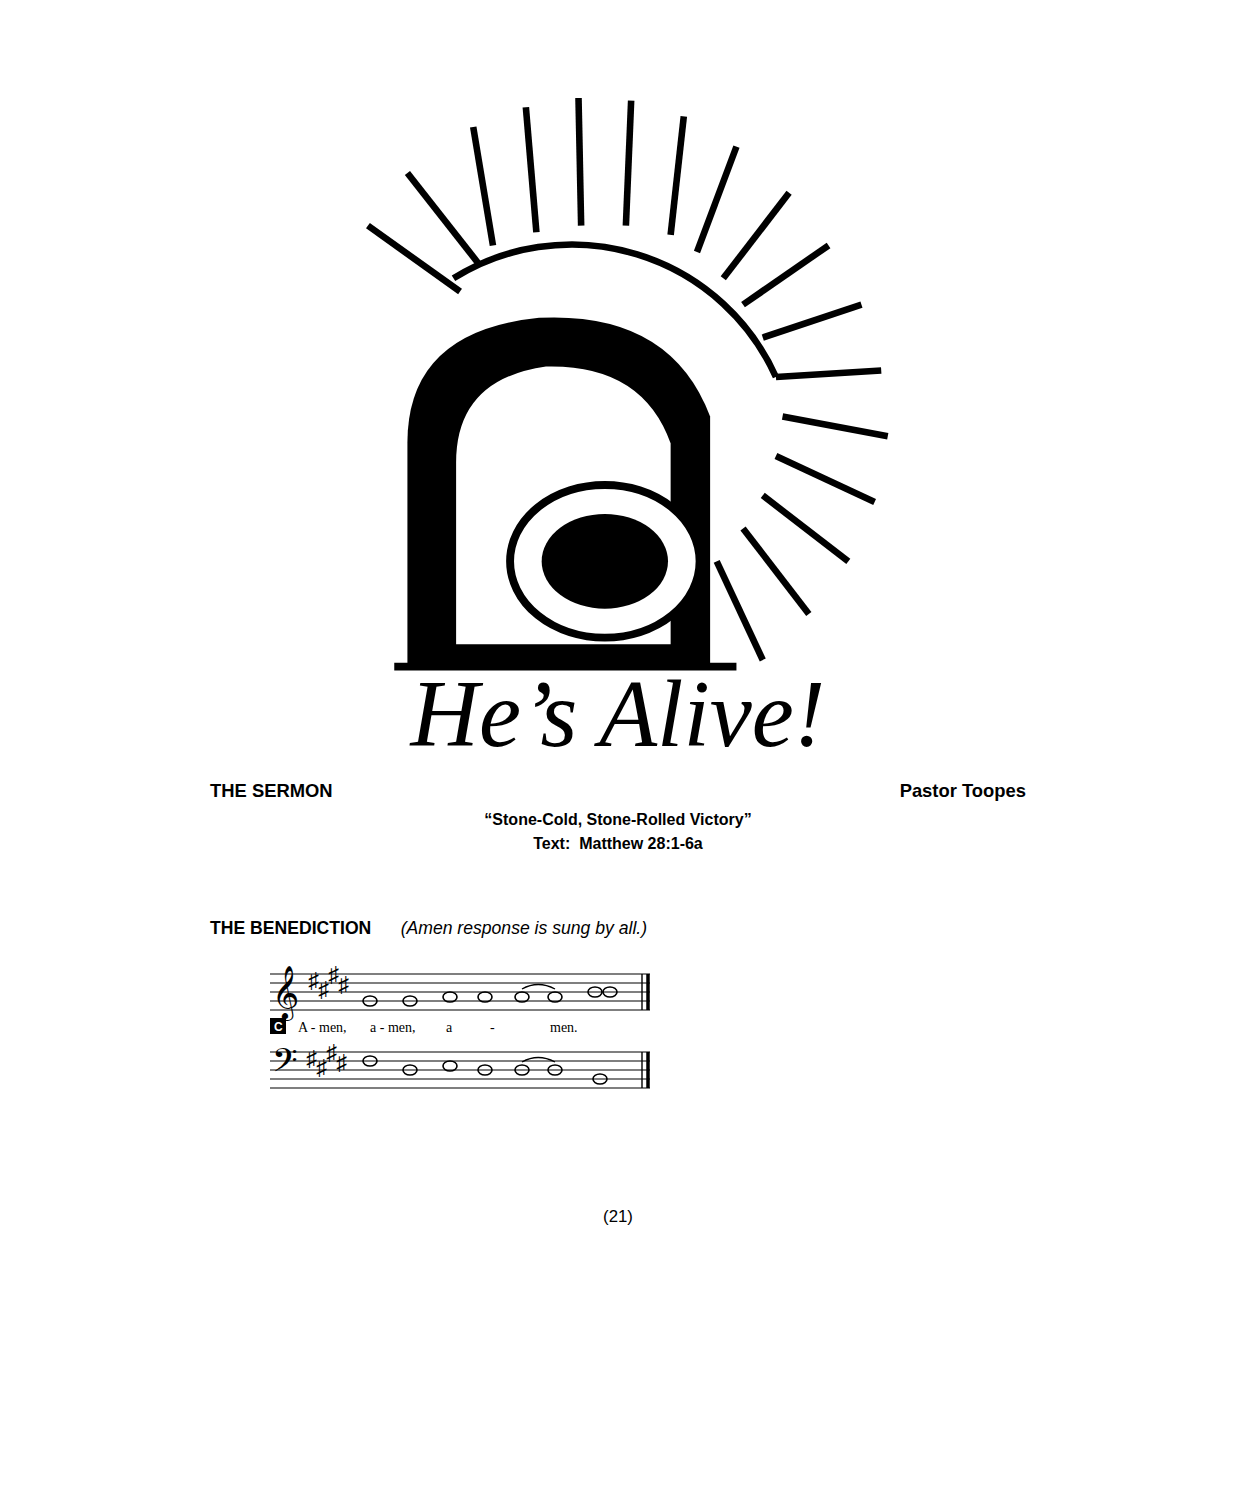He's Alive! Line drawing of the empty tomb with the stone rolled away and rays of light radiating outward, captioned in script lettering "He's Alive!" He’s Alive!
THE SERMON Pastor Toopes
“Stone-Cold, Stone-Rolled Victory”
Text: Matthew 28:1-6a
THE BENEDICTION (Amen response is sung by all.)
Amen response, two-staff musical notation Treble and bass staves in four sharps with the text "A-men, a-men, a-men" beneath the treble staff, marked C for congregation. 𝄞 ♯ ♯ ♯ ♯ C A - men, a - men, a - men. 𝄢 ♯ ♯ ♯ ♯
Amen, amen, amen.
(21)